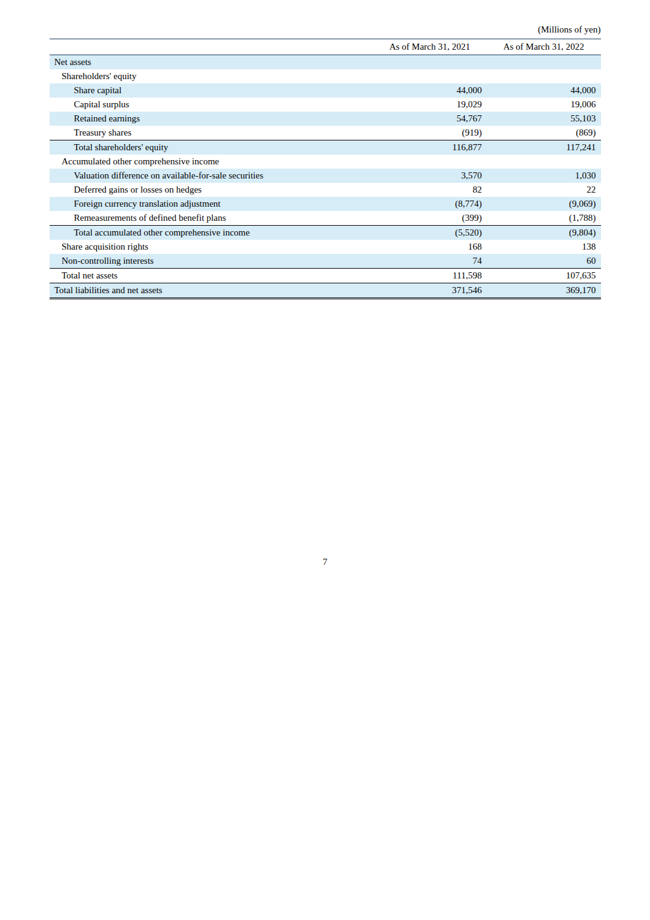(Millions of yen)
| | As of March 31, 2021 | As of March 31, 2022 |
| --- | --- | --- |
| Net assets | | |
| Shareholders' equity | | |
| Share capital | 44,000 | 44,000 |
| Capital surplus | 19,029 | 19,006 |
| Retained earnings | 54,767 | 55,103 |
| Treasury shares | (919) | (869) |
| Total shareholders' equity | 116,877 | 117,241 |
| Accumulated other comprehensive income | | |
| Valuation difference on available-for-sale securities | 3,570 | 1,030 |
| Deferred gains or losses on hedges | 82 | 22 |
| Foreign currency translation adjustment | (8,774) | (9,069) |
| Remeasurements of defined benefit plans | (399) | (1,788) |
| Total accumulated other comprehensive income | (5,520) | (9,804) |
| Share acquisition rights | 168 | 138 |
| Non-controlling interests | 74 | 60 |
| Total net assets | 111,598 | 107,635 |
| Total liabilities and net assets | 371,546 | 369,170 |
7